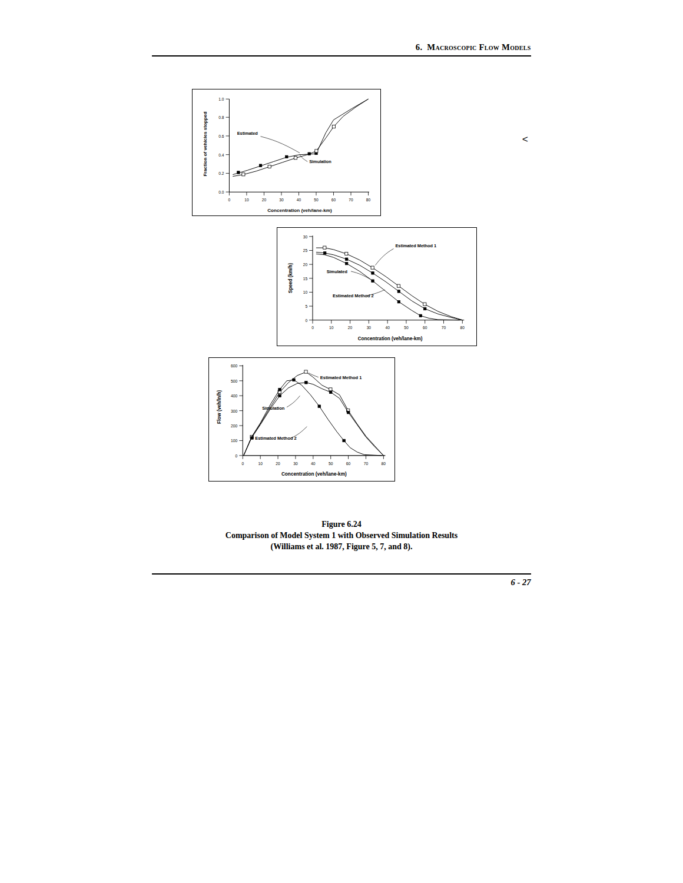6. Macroscopic Flow Models
<
Fraction of vehicles stopped vs. Concentration 0.0 0.2 0.4 0.6 0.8 1.0 0 10 20 30 40 50 60 70 80 Concentration (veh/lane-km) Fraction of vehicles stopped Estimated Simulation
Speed vs. Concentration 0 5 10 15 20 25 30 0 10 20 30 40 50 60 70 80 Concentration (veh/lane-km) Speed (km/h) Estimated Method 1 Simulated Estimated Method 2
Flow vs. Concentration 0 100 200 300 400 500 600 0 10 20 30 40 50 60 70 80 Concentration (veh/lane-km) Flow (veh/ln/h) Estimated Method 1 Simulation Estimated Method 2
Figure 6.24 Comparison of Model System 1 with Observed Simulation Results
(Williams et al. 1987, Figure 5, 7, and 8).
6 - 27